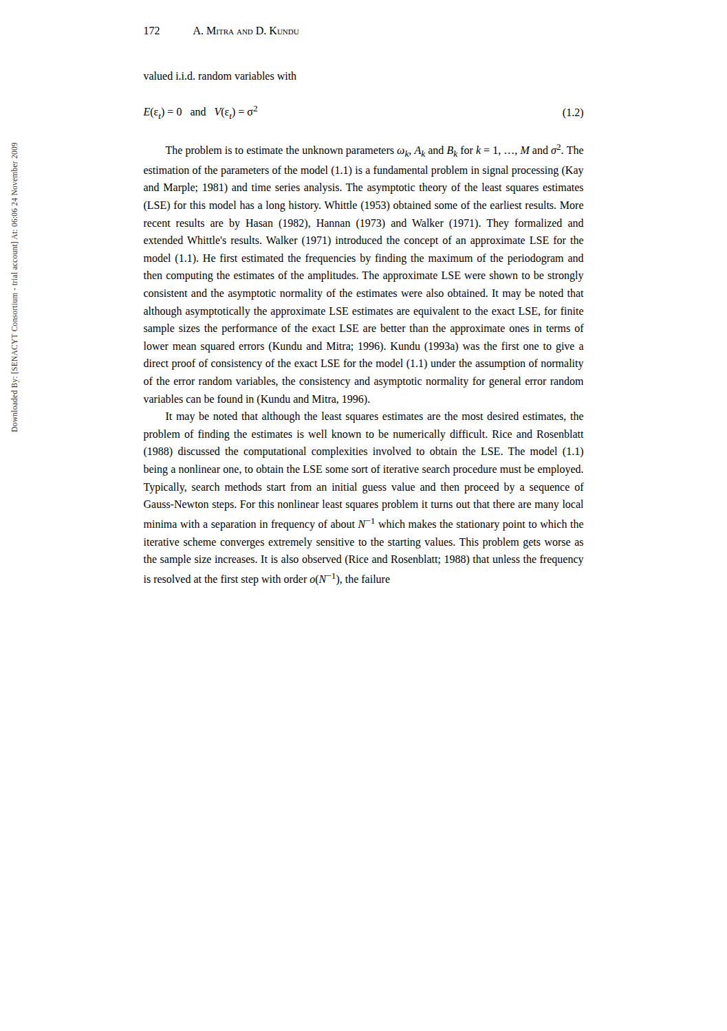Downloaded By: [SENACYT Consortium - trial account] At: 06:06 24 November 2009
172 A. Mitra and D. Kundu
valued i.i.d. random variables with
E(εt) = 0 and V(εt) = σ2 (1.2)
The problem is to estimate the unknown parameters ωk, Ak and Bk for k = 1, …, M and σ2. The estimation of the parameters of the model (1.1) is a fundamental problem in signal processing (Kay and Marple; 1981) and time series analysis. The asymptotic theory of the least squares estimates (LSE) for this model has a long history. Whittle (1953) obtained some of the earliest results. More recent results are by Hasan (1982), Hannan (1973) and Walker (1971). They formalized and extended Whittle's results. Walker (1971) introduced the concept of an approximate LSE for the model (1.1). He first estimated the frequencies by finding the maximum of the periodogram and then computing the estimates of the amplitudes. The approximate LSE were shown to be strongly consistent and the asymptotic normality of the estimates were also obtained. It may be noted that although asymptotically the approximate LSE estimates are equivalent to the exact LSE, for finite sample sizes the performance of the exact LSE are better than the approximate ones in terms of lower mean squared errors (Kundu and Mitra; 1996). Kundu (1993a) was the first one to give a direct proof of consistency of the exact LSE for the model (1.1) under the assumption of normality of the error random variables, the consistency and asymptotic normality for general error random variables can be found in (Kundu and Mitra, 1996).
It may be noted that although the least squares estimates are the most desired estimates, the problem of finding the estimates is well known to be numerically difficult. Rice and Rosenblatt (1988) discussed the computational complexities involved to obtain the LSE. The model (1.1) being a nonlinear one, to obtain the LSE some sort of iterative search procedure must be employed. Typically, search methods start from an initial guess value and then proceed by a sequence of Gauss-Newton steps. For this nonlinear least squares problem it turns out that there are many local minima with a separation in frequency of about N−1 which makes the stationary point to which the iterative scheme converges extremely sensitive to the starting values. This problem gets worse as the sample size increases. It is also observed (Rice and Rosenblatt; 1988) that unless the frequency is resolved at the first step with order o(N−1), the failure